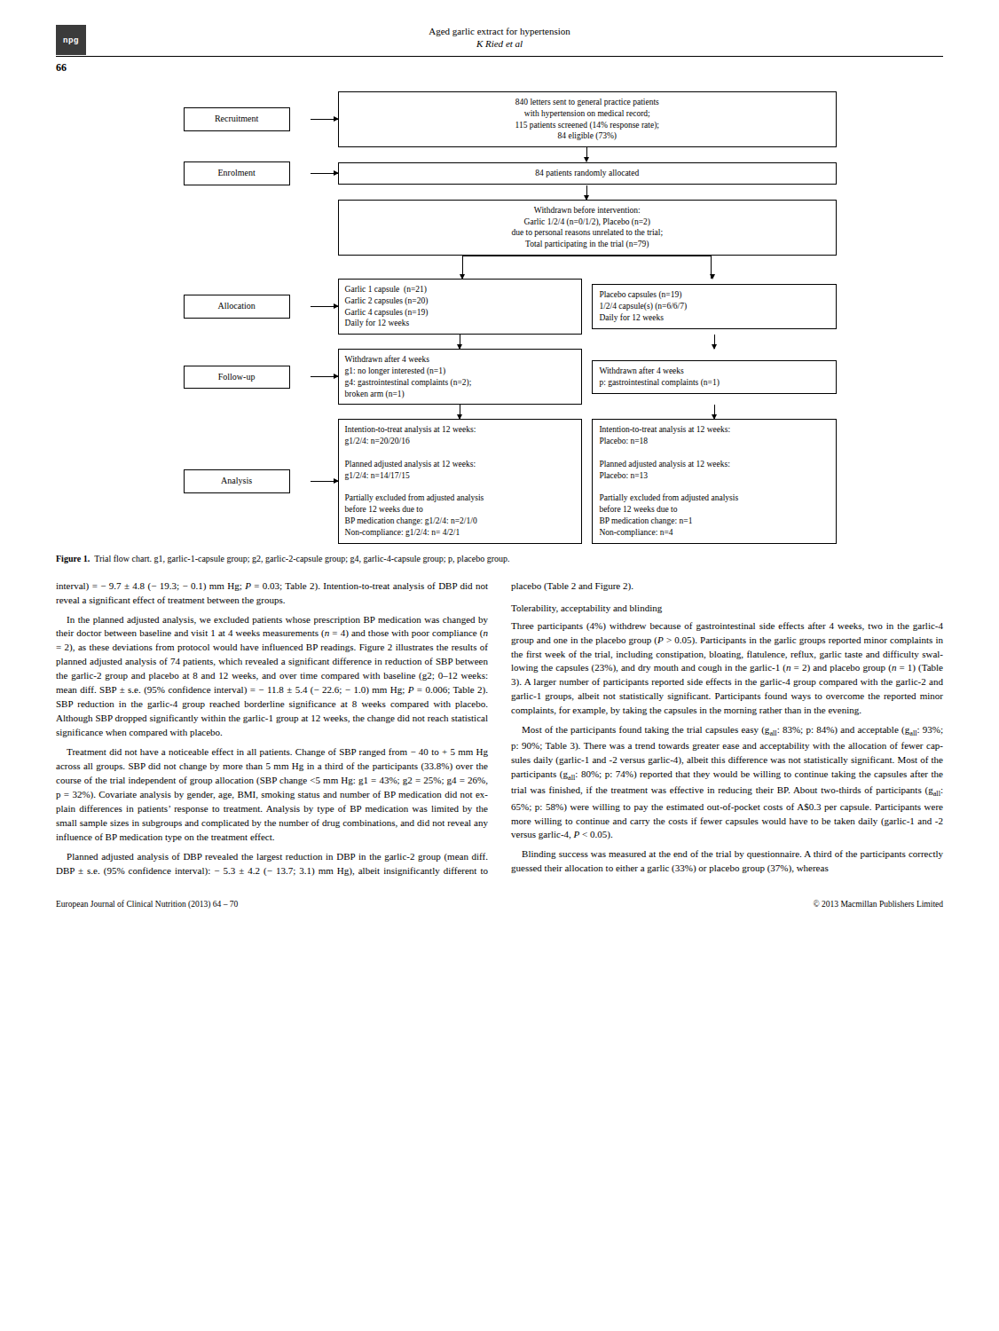npg
Aged garlic extract for hypertension
K Ried et al
66
| Recruitment | | 840 letters sent to general practice patients with hypertension on medical record; 115 patients screened (14% response rate); 84 eligible (73%) |
| Enrolment | | 84 patients randomly allocated |
| | | Withdrawn before intervention: Garlic 1/2/4 (n=0/1/2), Placebo (n=2) due to personal reasons unrelated to the trial; Total participating in the trial (n=79) |
| Allocation | | / Garlic 1 capsule (n=21) Garlic 2 capsules (n=20) Garlic 4 capsules (n=19) Daily for 12 weeks / / Placebo capsules (n=19) 1/2/4 capsule(s) (n=6/6/7) Daily for 12 weeks / |
| Follow-up | | / Withdrawn after 4 weeks g1: no longer interested (n=1) g4: gastrointestinal complaints (n=2); broken arm (n=1) / / Withdrawn after 4 weeks p: gastrointestinal complaints (n=1) / |
| Analysis | | / Intention-to-treat analysis at 12 weeks: g1/2/4: n=20/20/16 Planned adjusted analysis at 12 weeks: g1/2/4: n=14/17/15 Partially excluded from adjusted analysis before 12 weeks due to BP medication change: g1/2/4: n=2/1/0 Non-compliance: g1/2/4: n= 4/2/1 / / Intention-to-treat analysis at 12 weeks: Placebo: n=18 Planned adjusted analysis at 12 weeks: Placebo: n=13 Partially excluded from adjusted analysis before 12 weeks due to BP medication change: n=1 Non-compliance: n=4 / |
Figure 1. Trial flow chart. g1, garlic-1-capsule group; g2, garlic-2-capsule group; g4, garlic-4-capsule group; p, placebo group.
interval) = − 9.7 ± 4.8 (− 19.3; − 0.1) mm Hg; P = 0.03; Table 2). Intention-to-treat analysis of DBP did not reveal a significant effect of treatment between the groups.
In the planned adjusted analysis, we excluded patients whose prescription BP medication was changed by their doctor between baseline and visit 1 at 4 weeks measurements (n = 4) and those with poor compliance (n = 2), as these deviations from protocol would have influenced BP readings. Figure 2 illustrates the results of planned adjusted analysis of 74 patients, which revealed a significant difference in reduction of SBP between the garlic-2 group and placebo at 8 and 12 weeks, and over time compared with baseline (g2; 0–12 weeks: mean diff. SBP ± s.e. (95% confidence interval) = − 11.8 ± 5.4 (− 22.6; − 1.0) mm Hg; P = 0.006; Table 2). SBP reduction in the garlic-4 group reached borderline significance at 8 weeks compared with placebo. Although SBP dropped significantly within the garlic-1 group at 12 weeks, the change did not reach statistical significance when compared with placebo.
Treatment did not have a noticeable effect in all patients. Change of SBP ranged from − 40 to + 5 mm Hg across all groups. SBP did not change by more than 5 mm Hg in a third of the participants (33.8%) over the course of the trial independent of group allocation (SBP change <5 mm Hg: g1 = 43%; g2 = 25%; g4 = 26%, p = 32%). Covariate analysis by gender, age, BMI, smoking status and number of BP medication did not explain differences in patients’ response to treatment. Analysis by type of BP medication was limited by the small sample sizes in subgroups and complicated by the number of drug combinations, and did not reveal any influence of BP medication type on the treatment effect.
Planned adjusted analysis of DBP revealed the largest reduction in DBP in the garlic-2 group (mean diff. DBP ± s.e. (95% confidence interval): − 5.3 ± 4.2 (− 13.7; 3.1) mm Hg), albeit insignificantly different to placebo (Table 2 and Figure 2).
Tolerability, acceptability and blinding
Three participants (4%) withdrew because of gastrointestinal side effects after 4 weeks, two in the garlic-4 group and one in the placebo group (P > 0.05). Participants in the garlic groups reported minor complaints in the first week of the trial, including constipation, bloating, flatulence, reflux, garlic taste and difficulty swallowing the capsules (23%), and dry mouth and cough in the garlic-1 (n = 2) and placebo group (n = 1) (Table 3). A larger number of participants reported side effects in the garlic-4 group compared with the garlic-2 and garlic-1 groups, albeit not statistically significant. Participants found ways to overcome the reported minor complaints, for example, by taking the capsules in the morning rather than in the evening.
Most of the participants found taking the trial capsules easy (gall: 83%; p: 84%) and acceptable (gall: 93%; p: 90%; Table 3). There was a trend towards greater ease and acceptability with the allocation of fewer capsules daily (garlic-1 and -2 versus garlic-4), albeit this difference was not statistically significant. Most of the participants (gall: 80%; p: 74%) reported that they would be willing to continue taking the capsules after the trial was finished, if the treatment was effective in reducing their BP. About two-thirds of participants (gall: 65%; p: 58%) were willing to pay the estimated out-of-pocket costs of A$0.3 per capsule. Participants were more willing to continue and carry the costs if fewer capsules would have to be taken daily (garlic-1 and -2 versus garlic-4, P < 0.05).
Blinding success was measured at the end of the trial by questionnaire. A third of the participants correctly guessed their allocation to either a garlic (33%) or placebo group (37%), whereas
European Journal of Clinical Nutrition (2013) 64 – 70
© 2013 Macmillan Publishers Limited